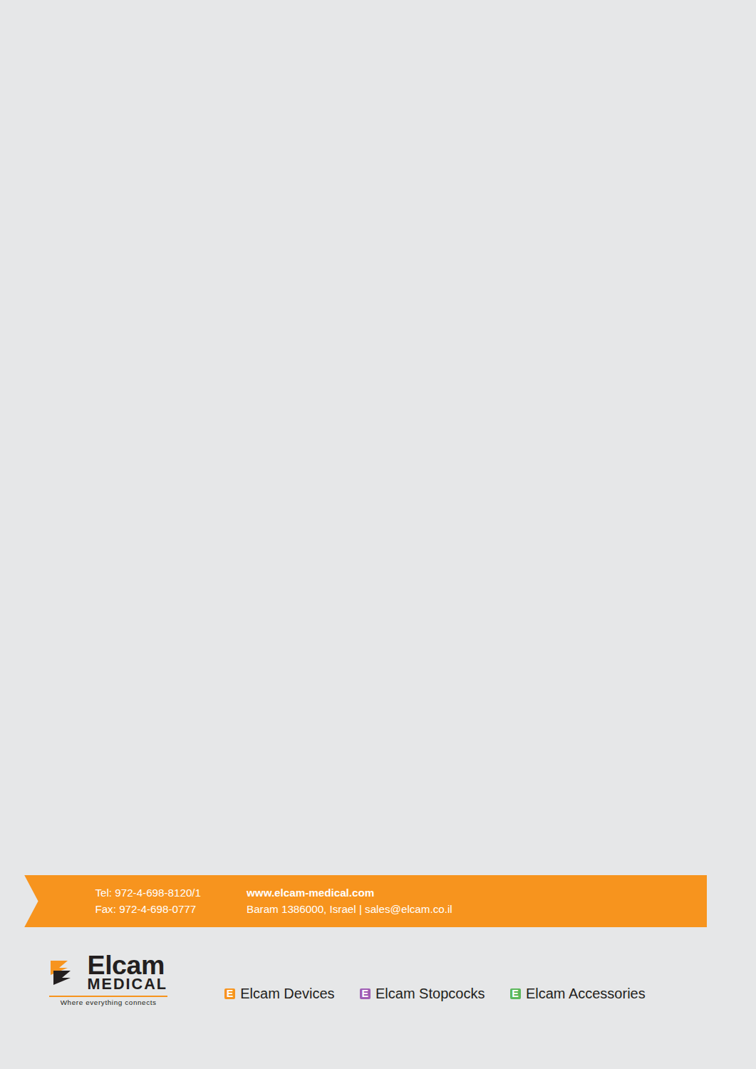Tel: 972-4-698-8120/1
Fax: 972-4-698-0777
www.elcam-medical.com
Baram 1386000, Israel | sales@elcam.co.il
Elcam MEDICAL
Where everything connects
EElcam Devices
EElcam Stopcocks
EElcam Accessories